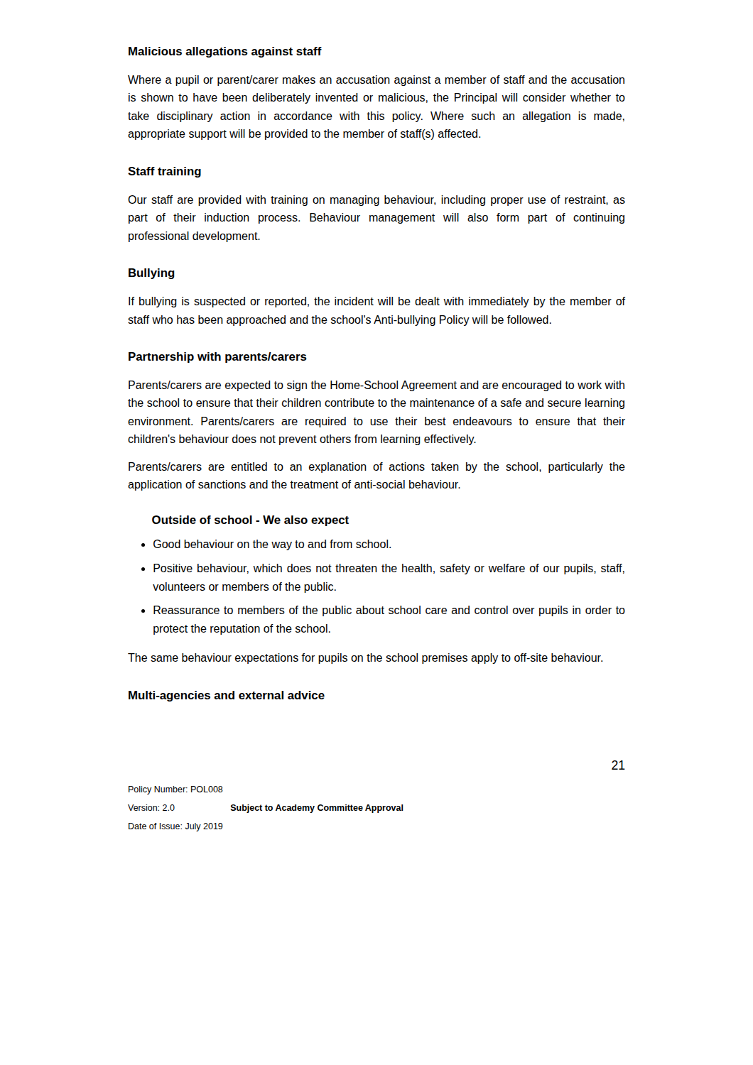Malicious allegations against staff
Where a pupil or parent/carer makes an accusation against a member of staff and the accusation is shown to have been deliberately invented or malicious, the Principal will consider whether to take disciplinary action in accordance with this policy. Where such an allegation is made, appropriate support will be provided to the member of staff(s) affected.
Staff training
Our staff are provided with training on managing behaviour, including proper use of restraint, as part of their induction process. Behaviour management will also form part of continuing professional development.
Bullying
If bullying is suspected or reported, the incident will be dealt with immediately by the member of staff who has been approached and the school's Anti-bullying Policy will be followed.
Partnership with parents/carers
Parents/carers are expected to sign the Home-School Agreement and are encouraged to work with the school to ensure that their children contribute to the maintenance of a safe and secure learning environment. Parents/carers are required to use their best endeavours to ensure that their children's behaviour does not prevent others from learning effectively.
Parents/carers are entitled to an explanation of actions taken by the school, particularly the application of sanctions and the treatment of anti-social behaviour.
Outside of school - We also expect
Good behaviour on the way to and from school.
Positive behaviour, which does not threaten the health, safety or welfare of our pupils, staff, volunteers or members of the public.
Reassurance to members of the public about school care and control over pupils in order to protect the reputation of the school.
The same behaviour expectations for pupils on the school premises apply to off-site behaviour.
Multi-agencies and external advice
21
Policy Number: POL008
Version: 2.0 Subject to Academy Committee Approval
Date of Issue: July 2019